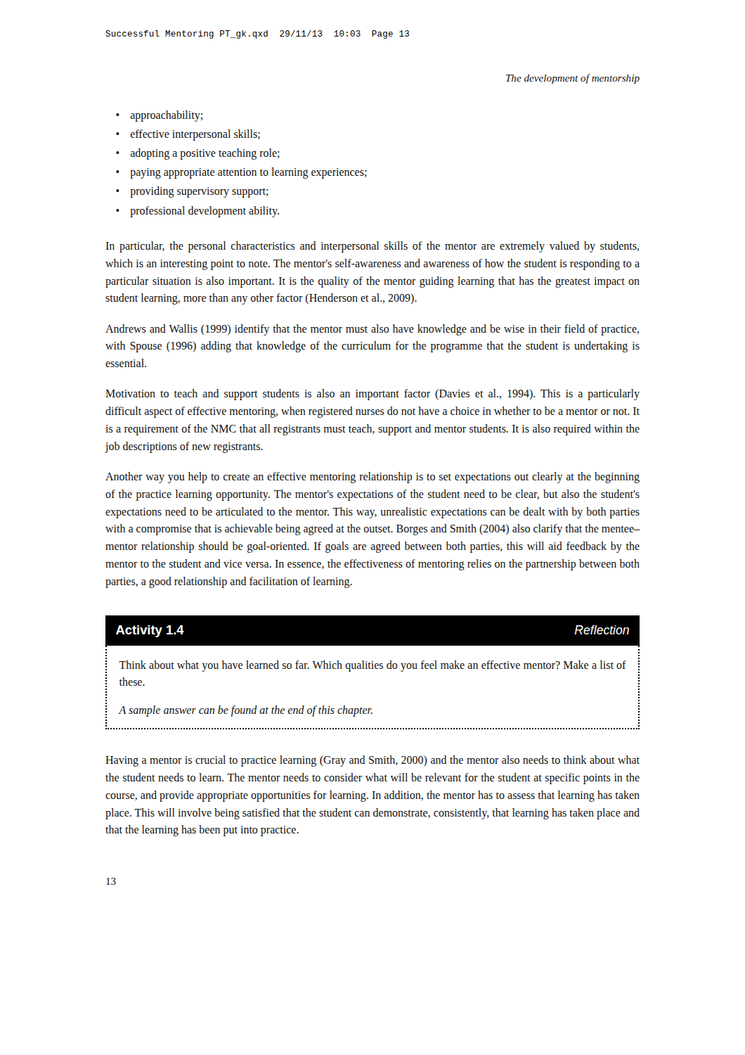Successful Mentoring PT_gk.qxd 29/11/13 10:03 Page 13
The development of mentorship
approachability;
effective interpersonal skills;
adopting a positive teaching role;
paying appropriate attention to learning experiences;
providing supervisory support;
professional development ability.
In particular, the personal characteristics and interpersonal skills of the mentor are extremely valued by students, which is an interesting point to note. The mentor's self-awareness and awareness of how the student is responding to a particular situation is also important. It is the quality of the mentor guiding learning that has the greatest impact on student learning, more than any other factor (Henderson et al., 2009).
Andrews and Wallis (1999) identify that the mentor must also have knowledge and be wise in their field of practice, with Spouse (1996) adding that knowledge of the curriculum for the programme that the student is undertaking is essential.
Motivation to teach and support students is also an important factor (Davies et al., 1994). This is a particularly difficult aspect of effective mentoring, when registered nurses do not have a choice in whether to be a mentor or not. It is a requirement of the NMC that all registrants must teach, support and mentor students. It is also required within the job descriptions of new registrants.
Another way you help to create an effective mentoring relationship is to set expectations out clearly at the beginning of the practice learning opportunity. The mentor's expectations of the student need to be clear, but also the student's expectations need to be articulated to the mentor. This way, unrealistic expectations can be dealt with by both parties with a compromise that is achievable being agreed at the outset. Borges and Smith (2004) also clarify that the mentee–mentor relationship should be goal-oriented. If goals are agreed between both parties, this will aid feedback by the mentor to the student and vice versa. In essence, the effectiveness of mentoring relies on the partnership between both parties, a good relationship and facilitation of learning.
Activity 1.4 Reflection
Think about what you have learned so far. Which qualities do you feel make an effective mentor? Make a list of these.
A sample answer can be found at the end of this chapter.
Having a mentor is crucial to practice learning (Gray and Smith, 2000) and the mentor also needs to think about what the student needs to learn. The mentor needs to consider what will be relevant for the student at specific points in the course, and provide appropriate opportunities for learning. In addition, the mentor has to assess that learning has taken place. This will involve being satisfied that the student can demonstrate, consistently, that learning has taken place and that the learning has been put into practice.
13